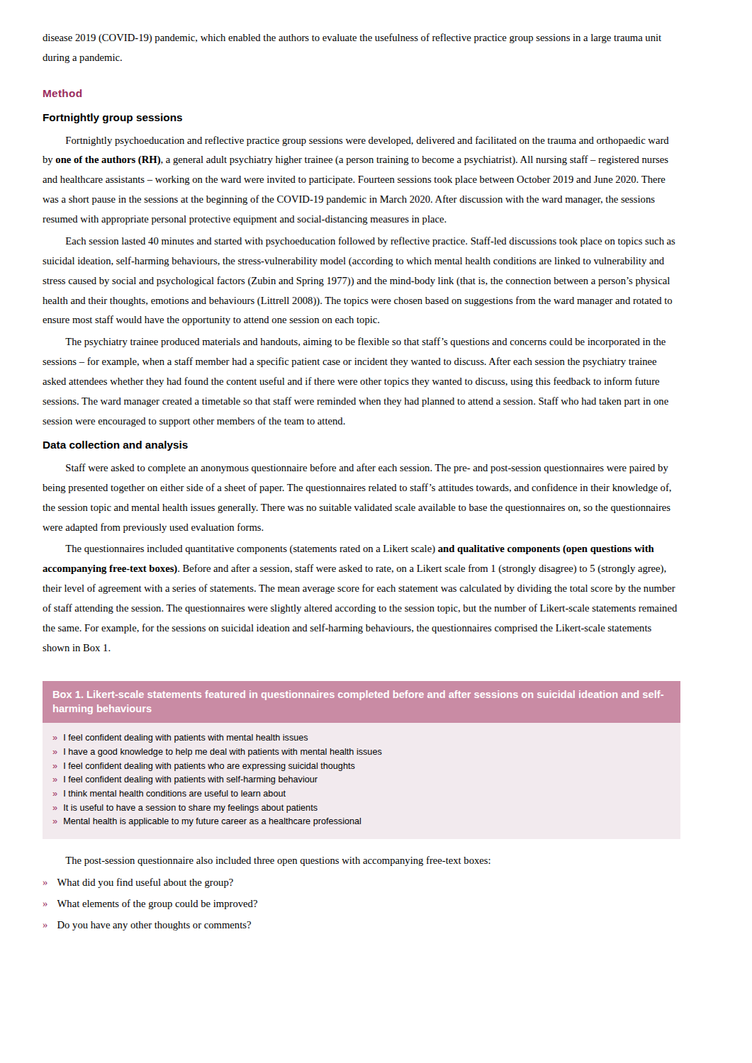disease 2019 (COVID-19) pandemic, which enabled the authors to evaluate the usefulness of reflective practice group sessions in a large trauma unit during a pandemic.
Method
Fortnightly group sessions
Fortnightly psychoeducation and reflective practice group sessions were developed, delivered and facilitated on the trauma and orthopaedic ward by one of the authors (RH), a general adult psychiatry higher trainee (a person training to become a psychiatrist). All nursing staff – registered nurses and healthcare assistants – working on the ward were invited to participate. Fourteen sessions took place between October 2019 and June 2020. There was a short pause in the sessions at the beginning of the COVID-19 pandemic in March 2020. After discussion with the ward manager, the sessions resumed with appropriate personal protective equipment and social-distancing measures in place.
Each session lasted 40 minutes and started with psychoeducation followed by reflective practice. Staff-led discussions took place on topics such as suicidal ideation, self-harming behaviours, the stress-vulnerability model (according to which mental health conditions are linked to vulnerability and stress caused by social and psychological factors (Zubin and Spring 1977)) and the mind-body link (that is, the connection between a person’s physical health and their thoughts, emotions and behaviours (Littrell 2008)). The topics were chosen based on suggestions from the ward manager and rotated to ensure most staff would have the opportunity to attend one session on each topic.
The psychiatry trainee produced materials and handouts, aiming to be flexible so that staff’s questions and concerns could be incorporated in the sessions – for example, when a staff member had a specific patient case or incident they wanted to discuss. After each session the psychiatry trainee asked attendees whether they had found the content useful and if there were other topics they wanted to discuss, using this feedback to inform future sessions. The ward manager created a timetable so that staff were reminded when they had planned to attend a session. Staff who had taken part in one session were encouraged to support other members of the team to attend.
Data collection and analysis
Staff were asked to complete an anonymous questionnaire before and after each session. The pre- and post-session questionnaires were paired by being presented together on either side of a sheet of paper. The questionnaires related to staff’s attitudes towards, and confidence in their knowledge of, the session topic and mental health issues generally. There was no suitable validated scale available to base the questionnaires on, so the questionnaires were adapted from previously used evaluation forms.
The questionnaires included quantitative components (statements rated on a Likert scale) and qualitative components (open questions with accompanying free-text boxes). Before and after a session, staff were asked to rate, on a Likert scale from 1 (strongly disagree) to 5 (strongly agree), their level of agreement with a series of statements. The mean average score for each statement was calculated by dividing the total score by the number of staff attending the session. The questionnaires were slightly altered according to the session topic, but the number of Likert-scale statements remained the same. For example, for the sessions on suicidal ideation and self-harming behaviours, the questionnaires comprised the Likert-scale statements shown in Box 1.
Box 1. Likert-scale statements featured in questionnaires completed before and after sessions on suicidal ideation and self-harming behaviours
I feel confident dealing with patients with mental health issues
I have a good knowledge to help me deal with patients with mental health issues
I feel confident dealing with patients who are expressing suicidal thoughts
I feel confident dealing with patients with self-harming behaviour
I think mental health conditions are useful to learn about
It is useful to have a session to share my feelings about patients
Mental health is applicable to my future career as a healthcare professional
The post-session questionnaire also included three open questions with accompanying free-text boxes:
What did you find useful about the group?
What elements of the group could be improved?
Do you have any other thoughts or comments?